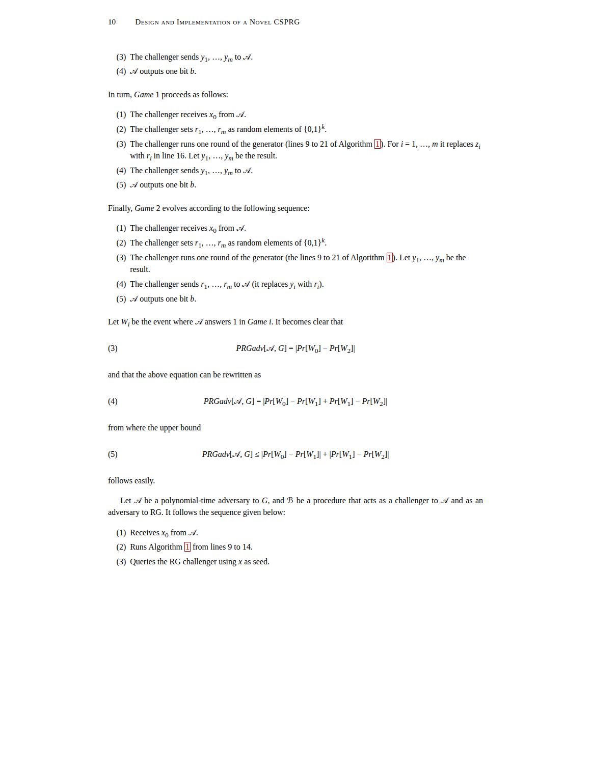10 Design and Implementation of a Novel CSPRG
The challenger sends y1, …, ym to 𝒜.
𝒜 outputs one bit b.
In turn, Game 1 proceeds as follows:
The challenger receives x0 from 𝒜.
The challenger sets r1, …, rm as random elements of {0,1}k.
The challenger runs one round of the generator (lines 9 to 21 of Algorithm 1). For i = 1, …, m it replaces zi with ri in line 16. Let y1, …, ym be the result.
The challenger sends y1, …, ym to 𝒜.
𝒜 outputs one bit b.
Finally, Game 2 evolves according to the following sequence:
The challenger receives x0 from 𝒜.
The challenger sets r1, …, rm as random elements of {0,1}k.
The challenger runs one round of the generator (the lines 9 to 21 of Algorithm 1). Let y1, …, ym be the result.
The challenger sends r1, …, rm to 𝒜 (it replaces yi with ri).
𝒜 outputs one bit b.
Let Wi be the event where 𝒜 answers 1 in Game i. It becomes clear that
(3) PRGadv[𝒜, G] = |Pr[W0] − Pr[W2]| (3)
and that the above equation can be rewritten as
(4) PRGadv[𝒜, G] = |Pr[W0] − Pr[W1] + Pr[W1] − Pr[W2]| (4)
from where the upper bound
(5) PRGadv[𝒜, G] ≤ |Pr[W0] − Pr[W1]| + |Pr[W1] − Pr[W2]| (5)
follows easily.
Let 𝒜 be a polynomial-time adversary to G, and ℬ be a procedure that acts as a challenger to 𝒜 and as an adversary to RG. It follows the sequence given below:
Receives x0 from 𝒜.
Runs Algorithm 1 from lines 9 to 14.
Queries the RG challenger using x as seed.